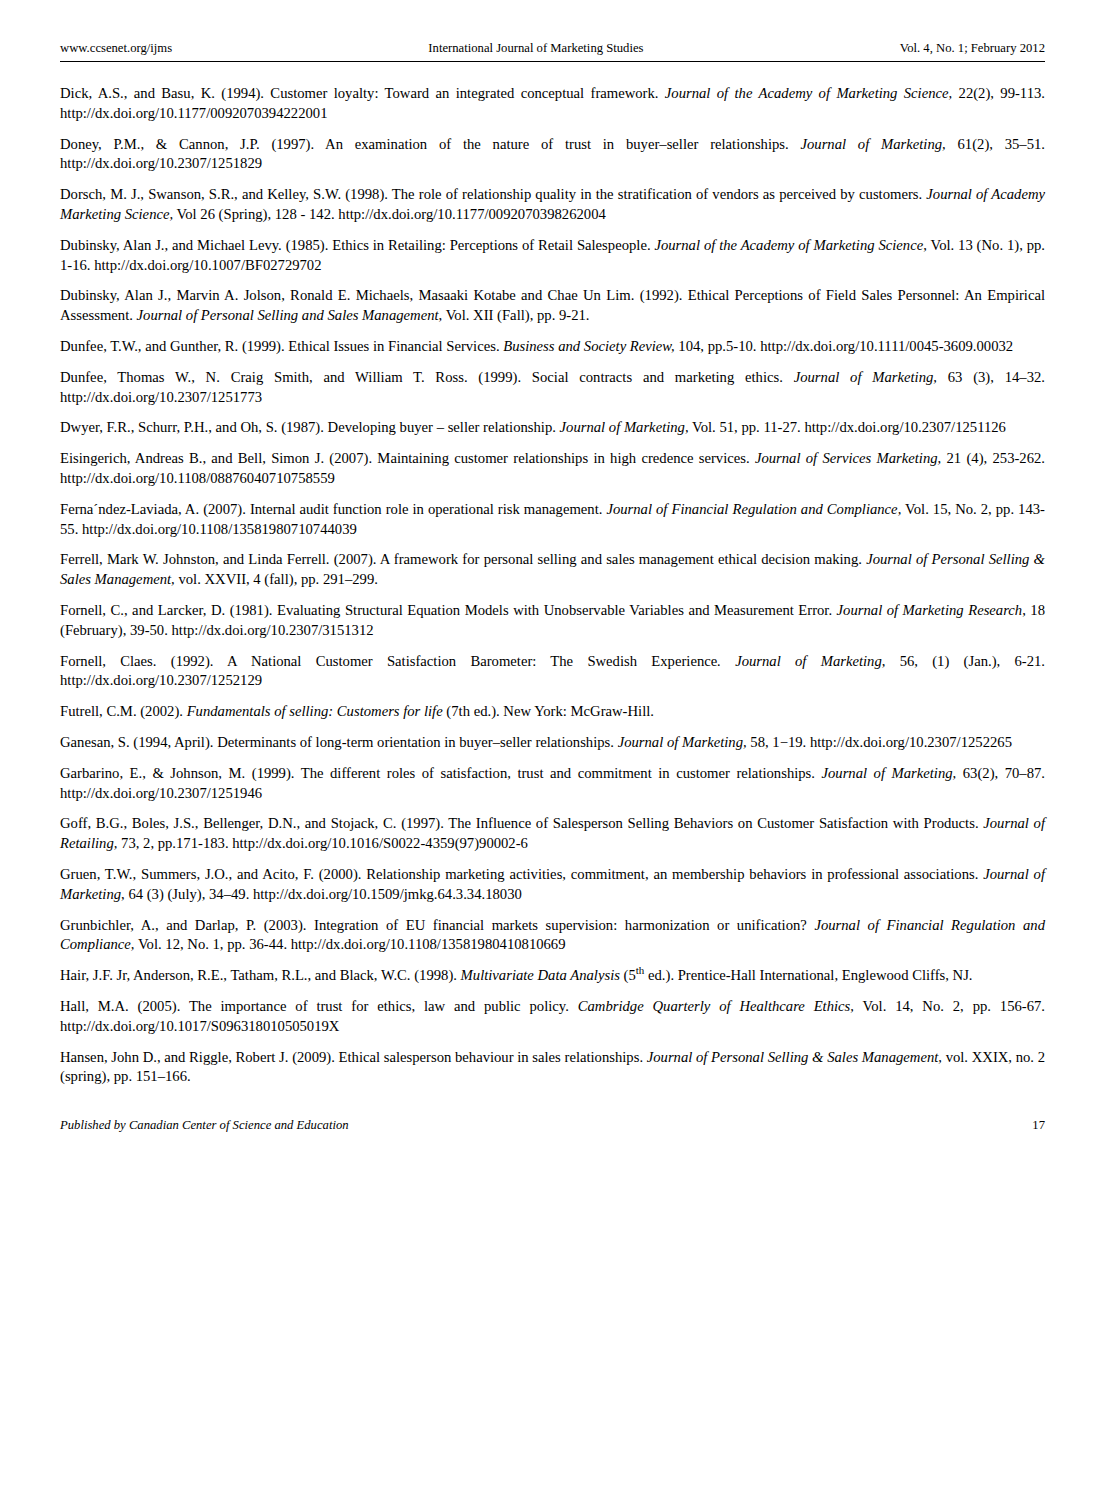www.ccsenet.org/ijms
International Journal of Marketing Studies
Vol. 4, No. 1; February 2012
Dick, A.S., and Basu, K. (1994). Customer loyalty: Toward an integrated conceptual framework. Journal of the Academy of Marketing Science, 22(2), 99-113. http://dx.doi.org/10.1177/0092070394222001
Doney, P.M., & Cannon, J.P. (1997). An examination of the nature of trust in buyer–seller relationships. Journal of Marketing, 61(2), 35–51. http://dx.doi.org/10.2307/1251829
Dorsch, M. J., Swanson, S.R., and Kelley, S.W. (1998). The role of relationship quality in the stratification of vendors as perceived by customers. Journal of Academy Marketing Science, Vol 26 (Spring), 128 - 142. http://dx.doi.org/10.1177/0092070398262004
Dubinsky, Alan J., and Michael Levy. (1985). Ethics in Retailing: Perceptions of Retail Salespeople. Journal of the Academy of Marketing Science, Vol. 13 (No. 1), pp. 1-16. http://dx.doi.org/10.1007/BF02729702
Dubinsky, Alan J., Marvin A. Jolson, Ronald E. Michaels, Masaaki Kotabe and Chae Un Lim. (1992). Ethical Perceptions of Field Sales Personnel: An Empirical Assessment. Journal of Personal Selling and Sales Management, Vol. XII (Fall), pp. 9-21.
Dunfee, T.W., and Gunther, R. (1999). Ethical Issues in Financial Services. Business and Society Review, 104, pp.5-10. http://dx.doi.org/10.1111/0045-3609.00032
Dunfee, Thomas W., N. Craig Smith, and William T. Ross. (1999). Social contracts and marketing ethics. Journal of Marketing, 63 (3), 14–32. http://dx.doi.org/10.2307/1251773
Dwyer, F.R., Schurr, P.H., and Oh, S. (1987). Developing buyer – seller relationship. Journal of Marketing, Vol. 51, pp. 11-27. http://dx.doi.org/10.2307/1251126
Eisingerich, Andreas B., and Bell, Simon J. (2007). Maintaining customer relationships in high credence services. Journal of Services Marketing, 21 (4), 253-262. http://dx.doi.org/10.1108/08876040710758559
Ferna´ndez-Laviada, A. (2007). Internal audit function role in operational risk management. Journal of Financial Regulation and Compliance, Vol. 15, No. 2, pp. 143-55. http://dx.doi.org/10.1108/13581980710744039
Ferrell, Mark W. Johnston, and Linda Ferrell. (2007). A framework for personal selling and sales management ethical decision making. Journal of Personal Selling & Sales Management, vol. XXVII, 4 (fall), pp. 291–299.
Fornell, C., and Larcker, D. (1981). Evaluating Structural Equation Models with Unobservable Variables and Measurement Error. Journal of Marketing Research, 18 (February), 39-50. http://dx.doi.org/10.2307/3151312
Fornell, Claes. (1992). A National Customer Satisfaction Barometer: The Swedish Experience. Journal of Marketing, 56, (1) (Jan.), 6-21. http://dx.doi.org/10.2307/1252129
Futrell, C.M. (2002). Fundamentals of selling: Customers for life (7th ed.). New York: McGraw-Hill.
Ganesan, S. (1994, April). Determinants of long-term orientation in buyer–seller relationships. Journal of Marketing, 58, 1−19. http://dx.doi.org/10.2307/1252265
Garbarino, E., & Johnson, M. (1999). The different roles of satisfaction, trust and commitment in customer relationships. Journal of Marketing, 63(2), 70–87. http://dx.doi.org/10.2307/1251946
Goff, B.G., Boles, J.S., Bellenger, D.N., and Stojack, C. (1997). The Influence of Salesperson Selling Behaviors on Customer Satisfaction with Products. Journal of Retailing, 73, 2, pp.171-183. http://dx.doi.org/10.1016/S0022-4359(97)90002-6
Gruen, T.W., Summers, J.O., and Acito, F. (2000). Relationship marketing activities, commitment, an membership behaviors in professional associations. Journal of Marketing, 64 (3) (July), 34–49. http://dx.doi.org/10.1509/jmkg.64.3.34.18030
Grunbichler, A., and Darlap, P. (2003). Integration of EU financial markets supervision: harmonization or unification? Journal of Financial Regulation and Compliance, Vol. 12, No. 1, pp. 36-44. http://dx.doi.org/10.1108/13581980410810669
Hair, J.F. Jr, Anderson, R.E., Tatham, R.L., and Black, W.C. (1998). Multivariate Data Analysis (5th ed.). Prentice-Hall International, Englewood Cliffs, NJ.
Hall, M.A. (2005). The importance of trust for ethics, law and public policy. Cambridge Quarterly of Healthcare Ethics, Vol. 14, No. 2, pp. 156-67. http://dx.doi.org/10.1017/S096318010505019X
Hansen, John D., and Riggle, Robert J. (2009). Ethical salesperson behaviour in sales relationships. Journal of Personal Selling & Sales Management, vol. XXIX, no. 2 (spring), pp. 151–166.
Published by Canadian Center of Science and Education
17